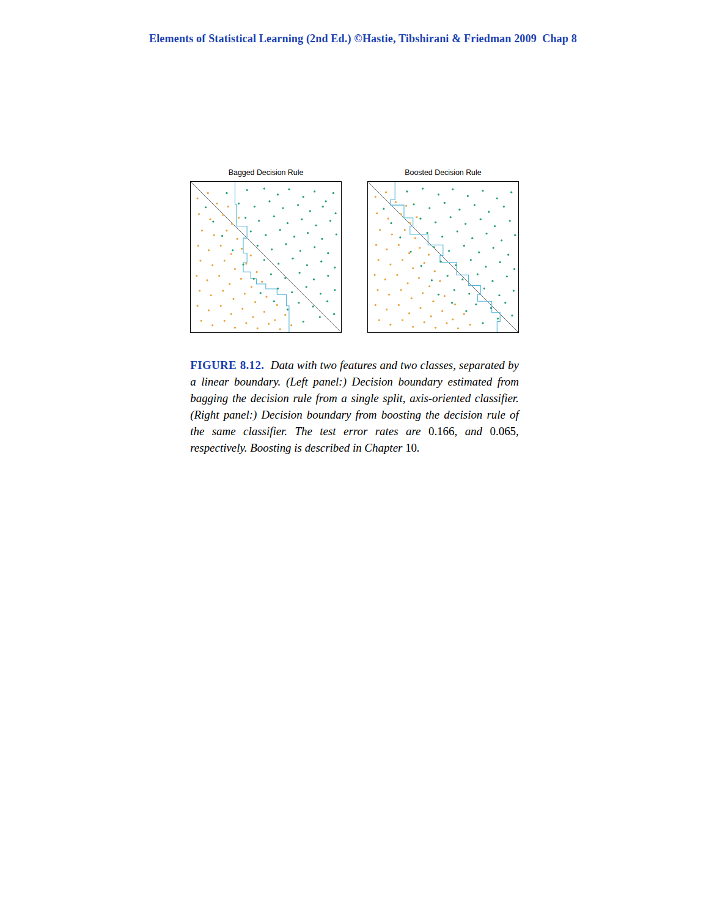Elements of Statistical Learning (2nd Ed.) ©Hastie, Tibshirani & Friedman 2009 Chap 8
Bagged Decision Rule
Boosted Decision Rule
FIGURE 8.12. Data with two features and two classes, separated by a linear boundary. (Left panel:) Decision boundary estimated from bagging the decision rule from a single split, axis-oriented classifier. (Right panel:) Decision boundary from boosting the decision rule of the same classifier. The test error rates are 0.166, and 0.065, respectively. Boosting is described in Chapter 10.